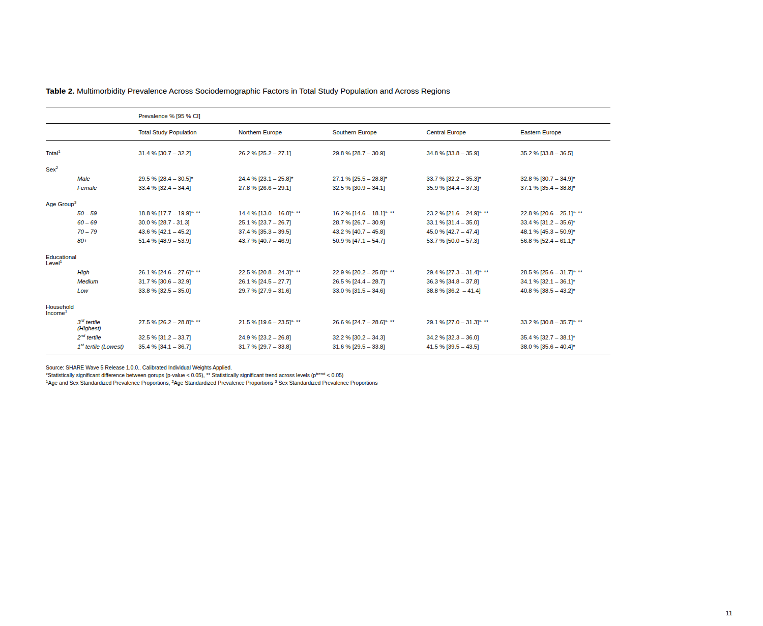Table 2. Multimorbidity Prevalence Across Sociodemographic Factors in Total Study Population and Across Regions
| | Prevalence % [95 % CI] |
| | Total Study Population | Northern Europe | Southern Europe | Central Europe | Eastern Europe |
| Total 1 | 31.4 % [30.7 – 32.2] | 26.2 % [25.2 – 27.1] | 29.8 % [28.7 – 30.9] | 34.8 % [33.8 – 35.9] | 35.2 % [33.8 – 36.5] |
| Sex 2 | | | | | |
| Male | 29.5 % [28.4 – 30.5]* | 24.4 % [23.1 – 25.8]* | 27.1 % [25.5 – 28.8]* | 33.7 % [32.2 – 35.3]* | 32.8 % [30.7 – 34.9]* |
| Female | 33.4 % [32.4 – 34.4] | 27.8 % [26.6 – 29.1] | 32.5 % [30.9 – 34.1] | 35.9 % [34.4 – 37.3] | 37.1 % [35.4 – 38.8]* |
| Age Group 3 | | | | | |
| 50 – 59 | 18.8 % [17.7 – 19.9]* , ** | 14.4 % [13.0 – 16.0]* , ** | 16.2 % [14.6 – 18.1]* , ** | 23.2 % [21.6 – 24.9]* , ** | 22.8 % [20.6 – 25.1]* , ** |
| 60 – 69 | 30.0 % [28.7 - 31.3] | 25.1 % [23.7 – 26.7] | 28.7 % [26.7 – 30.9] | 33.1 % [31.4 – 35.0] | 33.4 % [31.2 – 35.6]* |
| 70 – 79 | 43.6 % [42.1 – 45.2] | 37.4 % [35.3 – 39.5] | 43.2 % [40.7 – 45.8] | 45.0 % [42.7 – 47.4] | 48.1 % [45.3 – 50.9]* |
| 80+ | 51.4 % [48.9 – 53.9] | 43.7 % [40.7 – 46.9] | 50.9 % [47.1 – 54.7] | 53.7 % [50.0 – 57.3] | 56.8 % [52.4 – 61.1]* |
| Educational Level 1 | | | | | |
| High | 26.1 % [24.6 – 27.6]* , ** | 22.5 % [20.8 – 24.3]* , ** | 22.9 % [20.2 – 25.8]* , ** | 29.4 % [27.3 – 31.4]* , ** | 28.5 % [25.6 – 31.7]* , ** |
| Medium | 31.7 % [30.6 – 32.9] | 26.1 % [24.5 – 27.7] | 26.5 % [24.4 – 28.7] | 36.3 % [34.8 – 37.8] | 34.1 % [32.1 – 36.1]* |
| Low | 33.8 % [32.5 – 35.0] | 29.7 % [27.9 – 31.6] | 33.0 % [31.5 – 34.6] | 38.8 % [36.2 – 41.4] | 40.8 % [38.5 – 43.2]* |
| Household Income 1 | | | | | |
| 3 rd tertile (Highest) | 27.5 % [26.2 – 28.8]* , ** | 21.5 % [19.6 – 23.5]* , ** | 26.6 % [24.7 – 28.6]* , ** | 29.1 % [27.0 – 31.3]* , ** | 33.2 % [30.8 – 35.7]* , ** |
| 2 nd tertile | 32.5 % [31.2 – 33.7] | 24.9 % [23.2 – 26.8] | 32.2 % [30.2 – 34.3] | 34.2 % [32.3 – 36.0] | 35.4 % [32.7 – 38.1]* |
| 1 st tertile (Lowest) | 35.4 % [34.1 – 36.7] | 31.7 % [29.7 – 33.8] | 31.6 % [29.5 – 33.8] | 41.5 % [39.5 – 43.5] | 38.0 % [35.6 – 40.4]* |
Source: SHARE Wave 5 Release 1.0.0.. Calibrated Individual Weights Applied.
*Statistically significant difference between gorups (p-value < 0.05), ** Statistically significant trend across levels (ptrend < 0.05)
1Age and Sex Standardized Prevalence Proportions, 2Age Standardized Prevalence Proportions 3 Sex Standardized Prevalence Proportions
11